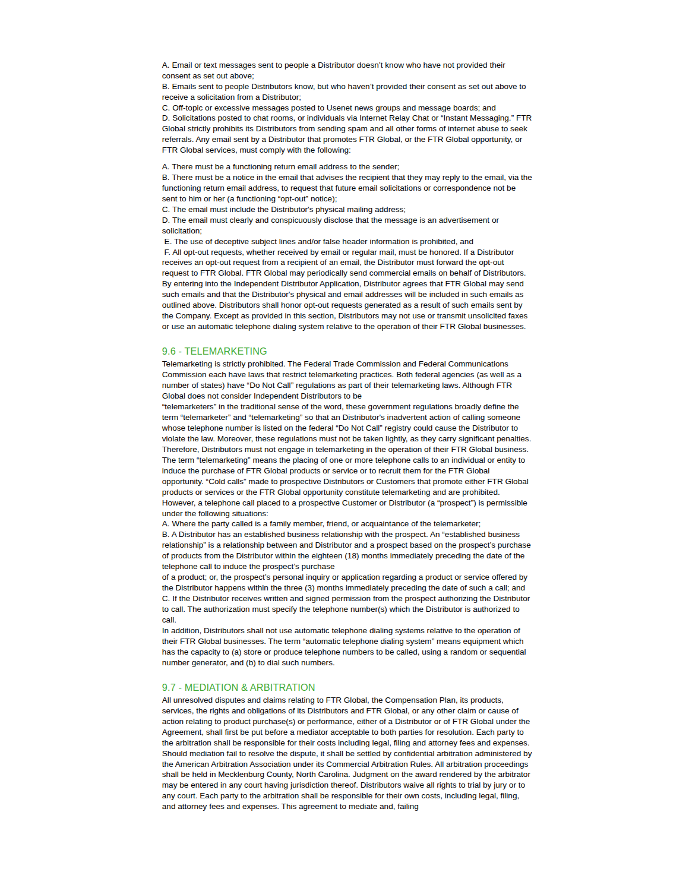A. Email or text messages sent to people a Distributor doesn’t know who have not provided their consent as set out above;
B. Emails sent to people Distributors know, but who haven’t provided their consent as set out above to receive a solicitation from a Distributor;
C. Off-topic or excessive messages posted to Usenet news groups and message boards; and
D. Solicitations posted to chat rooms, or individuals via Internet Relay Chat or “Instant Messaging.” FTR Global strictly prohibits its Distributors from sending spam and all other forms of internet abuse to seek referrals. Any email sent by a Distributor that promotes FTR Global, or the FTR Global opportunity, or FTR Global services, must comply with the following:
A. There must be a functioning return email address to the sender;
B. There must be a notice in the email that advises the recipient that they may reply to the email, via the functioning return email address, to request that future email solicitations or correspondence not be sent to him or her (a functioning “opt-out” notice);
C. The email must include the Distributor's physical mailing address;
D. The email must clearly and conspicuously disclose that the message is an advertisement or solicitation;
E. The use of deceptive subject lines and/or false header information is prohibited, and
F. All opt-out requests, whether received by email or regular mail, must be honored. If a Distributor receives an opt-out request from a recipient of an email, the Distributor must forward the opt-out request to FTR Global. FTR Global may periodically send commercial emails on behalf of Distributors. By entering into the Independent Distributor Application, Distributor agrees that FTR Global may send such emails and that the Distributor's physical and email addresses will be included in such emails as outlined above. Distributors shall honor opt-out requests generated as a result of such emails sent by the Company. Except as provided in this section, Distributors may not use or transmit unsolicited faxes or use an automatic telephone dialing system relative to the operation of their FTR Global businesses.
9.6 - TELEMARKETING
Telemarketing is strictly prohibited. The Federal Trade Commission and Federal Communications Commission each have laws that restrict telemarketing practices. Both federal agencies (as well as a number of states) have “Do Not Call” regulations as part of their telemarketing laws. Although FTR Global does not consider Independent Distributors to be
“telemarketers” in the traditional sense of the word, these government regulations broadly define the term “telemarketer” and “telemarketing” so that an Distributor's inadvertent action of calling someone whose telephone number is listed on the federal “Do Not Call” registry could cause the Distributor to violate the law. Moreover, these regulations must not be taken lightly, as they carry significant penalties. Therefore, Distributors must not engage in telemarketing in the operation of their FTR Global business. The term “telemarketing” means the placing of one or more telephone calls to an individual or entity to induce the purchase of FTR Global products or service or to recruit them for the FTR Global opportunity. “Cold calls” made to prospective Distributors or Customers that promote either FTR Global products or services or the FTR Global opportunity constitute telemarketing and are prohibited. However, a telephone call placed to a prospective Customer or Distributor (a “prospect”) is permissible under the following situations:
A. Where the party called is a family member, friend, or acquaintance of the telemarketer;
B. A Distributor has an established business relationship with the prospect. An “established business relationship” is a relationship between and Distributor and a prospect based on the prospect’s purchase of products from the Distributor within the eighteen (18) months immediately preceding the date of the telephone call to induce the prospect’s purchase
of a product; or, the prospect’s personal inquiry or application regarding a product or service offered by the Distributor happens within the three (3) months immediately preceding the date of such a call; and
C. If the Distributor receives written and signed permission from the prospect authorizing the Distributor to call. The authorization must specify the telephone number(s) which the Distributor is authorized to call.
In addition, Distributors shall not use automatic telephone dialing systems relative to the operation of their FTR Global businesses. The term “automatic telephone dialing system” means equipment which has the capacity to (a) store or produce telephone numbers to be called, using a random or sequential number generator, and (b) to dial such numbers.
9.7 - MEDIATION & ARBITRATION
All unresolved disputes and claims relating to FTR Global, the Compensation Plan, its products, services, the rights and obligations of its Distributors and FTR Global, or any other claim or cause of action relating to product purchase(s) or performance, either of a Distributor or of FTR Global under the Agreement, shall first be put before a mediator acceptable to both parties for resolution. Each party to the arbitration shall be responsible for their costs including legal, filing and attorney fees and expenses. Should mediation fail to resolve the dispute, it shall be settled by confidential arbitration administered by the American Arbitration Association under its Commercial Arbitration Rules. All arbitration proceedings shall be held in Mecklenburg County, North Carolina. Judgment on the award rendered by the arbitrator may be entered in any court having jurisdiction thereof. Distributors waive all rights to trial by jury or to any court. Each party to the arbitration shall be responsible for their own costs, including legal, filing, and attorney fees and expenses. This agreement to mediate and, failing